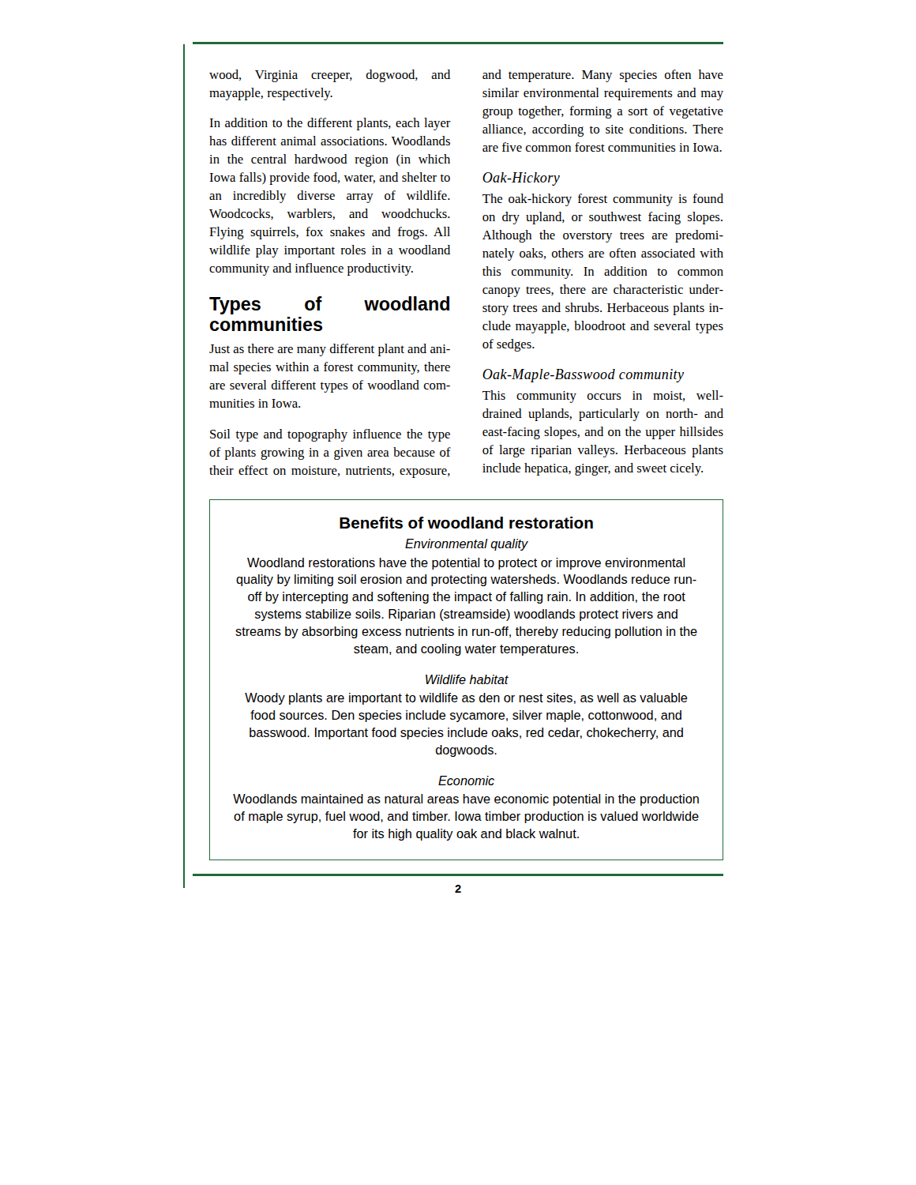wood, Virginia creeper, dogwood, and mayapple, respectively.
In addition to the different plants, each layer has different animal associations. Woodlands in the central hardwood region (in which Iowa falls) provide food, water, and shelter to an incredibly diverse array of wildlife. Woodcocks, warblers, and woodchucks. Flying squirrels, fox snakes and frogs. All wildlife play important roles in a woodland community and influence productivity.
Types of woodland communities
Just as there are many different plant and animal species within a forest community, there are several different types of woodland communities in Iowa.
Soil type and topography influence the type of plants growing in a given area because of their effect on moisture, nutrients, exposure, and temperature. Many species often have similar environmental requirements and may group together, forming a sort of vegetative alliance, according to site conditions. There are five common forest communities in Iowa.
Oak-Hickory
The oak-hickory forest community is found on dry upland, or southwest facing slopes. Although the overstory trees are predominately oaks, others are often associated with this community. In addition to common canopy trees, there are characteristic understory trees and shrubs. Herbaceous plants include mayapple, bloodroot and several types of sedges.
Oak-Maple-Basswood community
This community occurs in moist, well-drained uplands, particularly on north- and east-facing slopes, and on the upper hillsides of large riparian valleys. Herbaceous plants include hepatica, ginger, and sweet cicely.
Benefits of woodland restoration
Environmental quality
Woodland restorations have the potential to protect or improve environmental quality by limiting soil erosion and protecting watersheds. Woodlands reduce run-off by intercepting and softening the impact of falling rain. In addition, the root systems stabilize soils. Riparian (streamside) woodlands protect rivers and streams by absorbing excess nutrients in run-off, thereby reducing pollution in the steam, and cooling water temperatures.
Wildlife habitat
Woody plants are important to wildlife as den or nest sites, as well as valuable food sources. Den species include sycamore, silver maple, cottonwood, and basswood. Important food species include oaks, red cedar, chokecherry, and dogwoods.
Economic
Woodlands maintained as natural areas have economic potential in the production of maple syrup, fuel wood, and timber. Iowa timber production is valued worldwide for its high quality oak and black walnut.
2